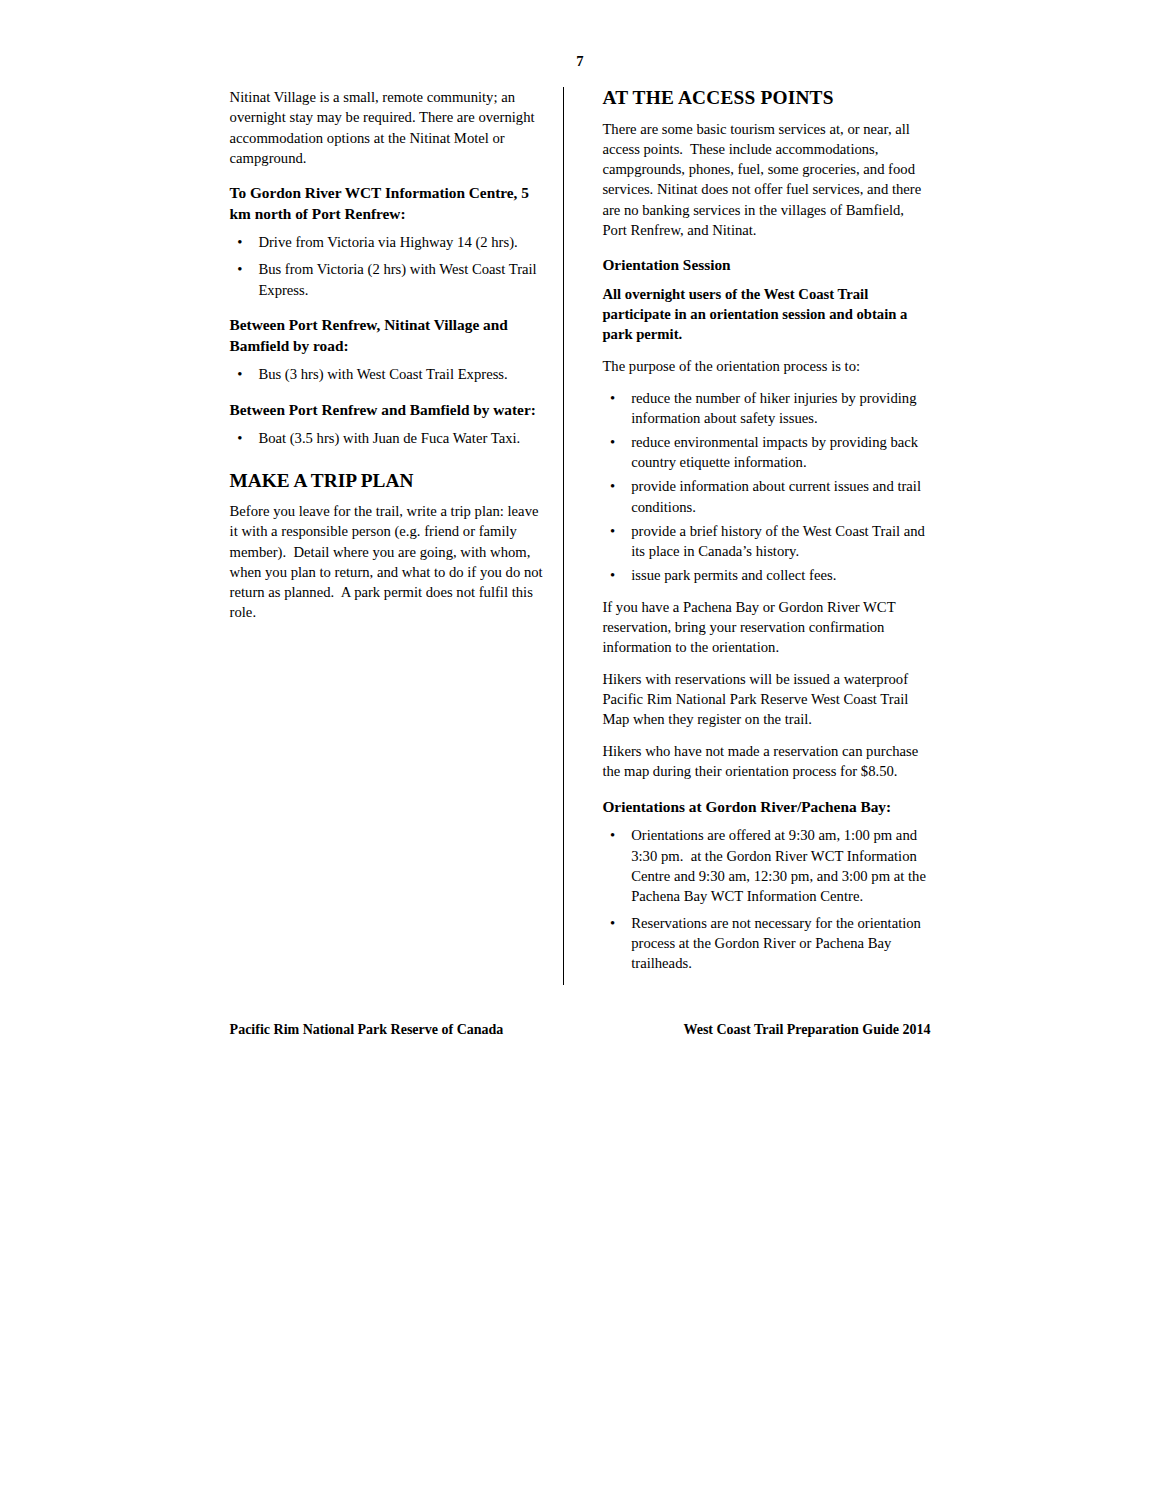7
Nitinat Village is a small, remote community; an overnight stay may be required. There are overnight accommodation options at the Nitinat Motel or campground.
To Gordon River WCT Information Centre, 5 km north of Port Renfrew:
Drive from Victoria via Highway 14 (2 hrs).
Bus from Victoria (2 hrs) with West Coast Trail Express.
Between Port Renfrew, Nitinat Village and Bamfield by road:
Bus (3 hrs) with West Coast Trail Express.
Between Port Renfrew and Bamfield by water:
Boat (3.5 hrs) with Juan de Fuca Water Taxi.
MAKE A TRIP PLAN
Before you leave for the trail, write a trip plan: leave it with a responsible person (e.g. friend or family member). Detail where you are going, with whom, when you plan to return, and what to do if you do not return as planned. A park permit does not fulfil this role.
AT THE ACCESS POINTS
There are some basic tourism services at, or near, all access points. These include accommodations, campgrounds, phones, fuel, some groceries, and food services. Nitinat does not offer fuel services, and there are no banking services in the villages of Bamfield, Port Renfrew, and Nitinat.
Orientation Session
All overnight users of the West Coast Trail participate in an orientation session and obtain a park permit.
The purpose of the orientation process is to:
reduce the number of hiker injuries by providing information about safety issues.
reduce environmental impacts by providing back country etiquette information.
provide information about current issues and trail conditions.
provide a brief history of the West Coast Trail and its place in Canada’s history.
issue park permits and collect fees.
If you have a Pachena Bay or Gordon River WCT reservation, bring your reservation confirmation information to the orientation.
Hikers with reservations will be issued a waterproof Pacific Rim National Park Reserve West Coast Trail Map when they register on the trail.
Hikers who have not made a reservation can purchase the map during their orientation process for $8.50.
Orientations at Gordon River/Pachena Bay:
Orientations are offered at 9:30 am, 1:00 pm and 3:30 pm. at the Gordon River WCT Information Centre and 9:30 am, 12:30 pm, and 3:00 pm at the Pachena Bay WCT Information Centre.
Reservations are not necessary for the orientation process at the Gordon River or Pachena Bay trailheads.
Pacific Rim National Park Reserve of Canada
West Coast Trail Preparation Guide 2014